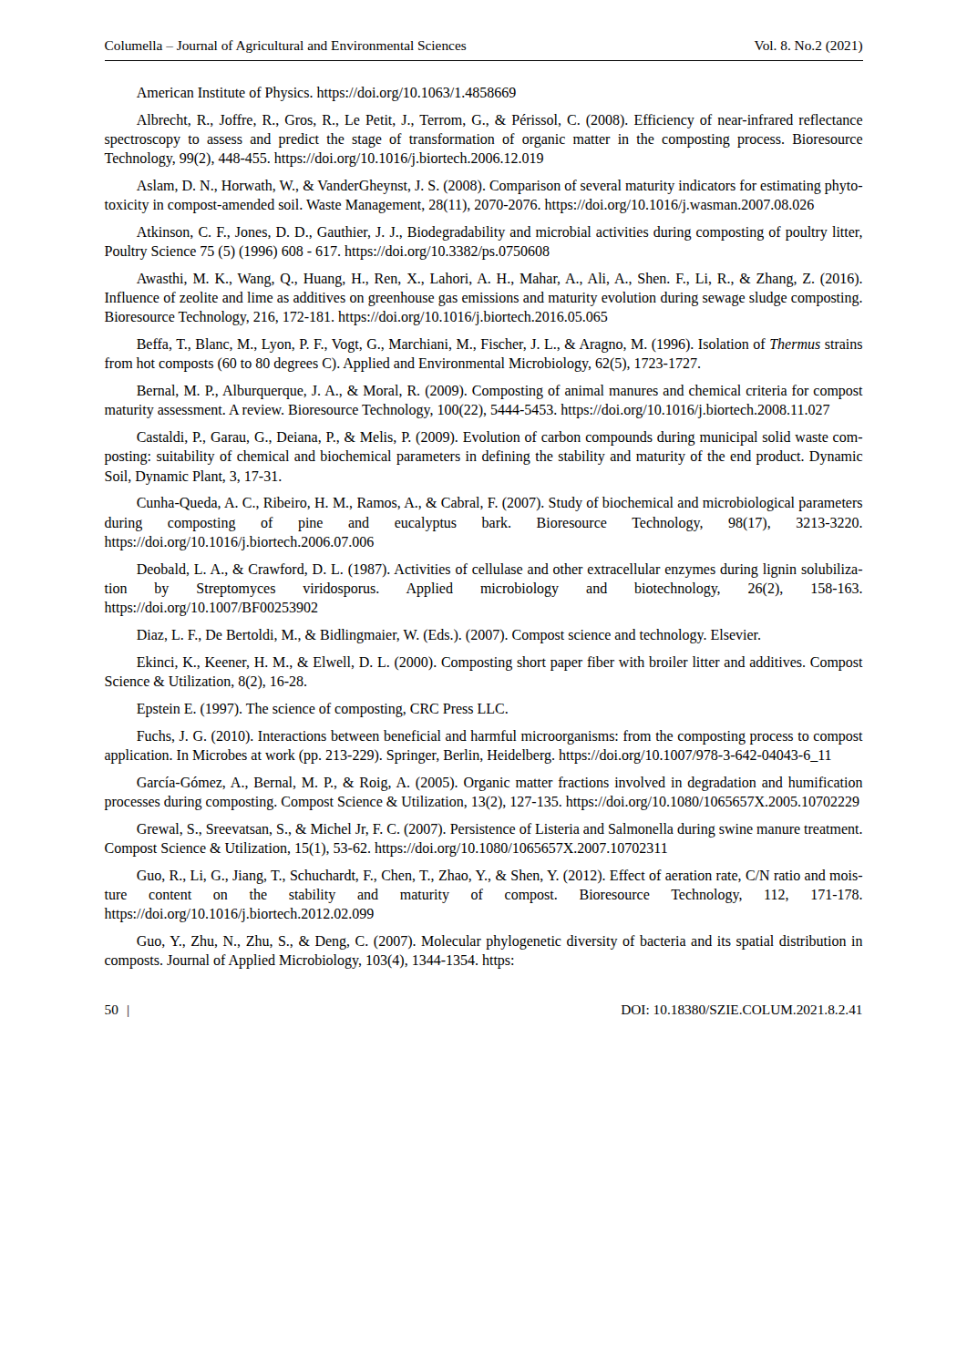Columella – Journal of Agricultural and Environmental Sciences Vol. 8. No.2 (2021)
American Institute of Physics. https://doi.org/10.1063/1.4858669
Albrecht, R., Joffre, R., Gros, R., Le Petit, J., Terrom, G., & Périssol, C. (2008). Efficiency of near-infrared reflectance spectroscopy to assess and predict the stage of transformation of organic matter in the composting process. Bioresource Technology, 99(2), 448-455. https://doi.org/10.1016/j.biortech.2006.12.019
Aslam, D. N., Horwath, W., & VanderGheynst, J. S. (2008). Comparison of several maturity indicators for estimating phytotoxicity in compost-amended soil. Waste Management, 28(11), 2070-2076. https://doi.org/10.1016/j.wasman.2007.08.026
Atkinson, C. F., Jones, D. D., Gauthier, J. J., Biodegradability and microbial activities during composting of poultry litter, Poultry Science 75 (5) (1996) 608 - 617. https://doi.org/10.3382/ps.0750608
Awasthi, M. K., Wang, Q., Huang, H., Ren, X., Lahori, A. H., Mahar, A., Ali, A., Shen. F., Li, R., & Zhang, Z. (2016). Influence of zeolite and lime as additives on greenhouse gas emissions and maturity evolution during sewage sludge composting. Bioresource Technology, 216, 172-181. https://doi.org/10.1016/j.biortech.2016.05.065
Beffa, T., Blanc, M., Lyon, P. F., Vogt, G., Marchiani, M., Fischer, J. L., & Aragno, M. (1996). Isolation of Thermus strains from hot composts (60 to 80 degrees C). Applied and Environmental Microbiology, 62(5), 1723-1727.
Bernal, M. P., Alburquerque, J. A., & Moral, R. (2009). Composting of animal manures and chemical criteria for compost maturity assessment. A review. Bioresource Technology, 100(22), 5444-5453. https://doi.org/10.1016/j.biortech.2008.11.027
Castaldi, P., Garau, G., Deiana, P., & Melis, P. (2009). Evolution of carbon compounds during municipal solid waste composting: suitability of chemical and biochemical parameters in defining the stability and maturity of the end product. Dynamic Soil, Dynamic Plant, 3, 17-31.
Cunha-Queda, A. C., Ribeiro, H. M., Ramos, A., & Cabral, F. (2007). Study of biochemical and microbiological parameters during composting of pine and eucalyptus bark. Bioresource Technology, 98(17), 3213-3220. https://doi.org/10.1016/j.biortech.2006.07.006
Deobald, L. A., & Crawford, D. L. (1987). Activities of cellulase and other extracellular enzymes during lignin solubilization by Streptomyces viridosporus. Applied microbiology and biotechnology, 26(2), 158-163. https://doi.org/10.1007/BF00253902
Diaz, L. F., De Bertoldi, M., & Bidlingmaier, W. (Eds.). (2007). Compost science and technology. Elsevier.
Ekinci, K., Keener, H. M., & Elwell, D. L. (2000). Composting short paper fiber with broiler litter and additives. Compost Science & Utilization, 8(2), 16-28.
Epstein E. (1997). The science of composting, CRC Press LLC.
Fuchs, J. G. (2010). Interactions between beneficial and harmful microorganisms: from the composting process to compost application. In Microbes at work (pp. 213-229). Springer, Berlin, Heidelberg. https://doi.org/10.1007/978-3-642-04043-6_11
García-Gómez, A., Bernal, M. P., & Roig, A. (2005). Organic matter fractions involved in degradation and humification processes during composting. Compost Science & Utilization, 13(2), 127-135. https://doi.org/10.1080/1065657X.2005.10702229
Grewal, S., Sreevatsan, S., & Michel Jr, F. C. (2007). Persistence of Listeria and Salmonella during swine manure treatment. Compost Science & Utilization, 15(1), 53-62. https://doi.org/10.1080/1065657X.2007.10702311
Guo, R., Li, G., Jiang, T., Schuchardt, F., Chen, T., Zhao, Y., & Shen, Y. (2012). Effect of aeration rate, C/N ratio and moisture content on the stability and maturity of compost. Bioresource Technology, 112, 171-178. https://doi.org/10.1016/j.biortech.2012.02.099
Guo, Y., Zhu, N., Zhu, S., & Deng, C. (2007). Molecular phylogenetic diversity of bacteria and its spatial distribution in composts. Journal of Applied Microbiology, 103(4), 1344-1354. https:
50| DOI: 10.18380/SZIE.COLUM.2021.8.2.41